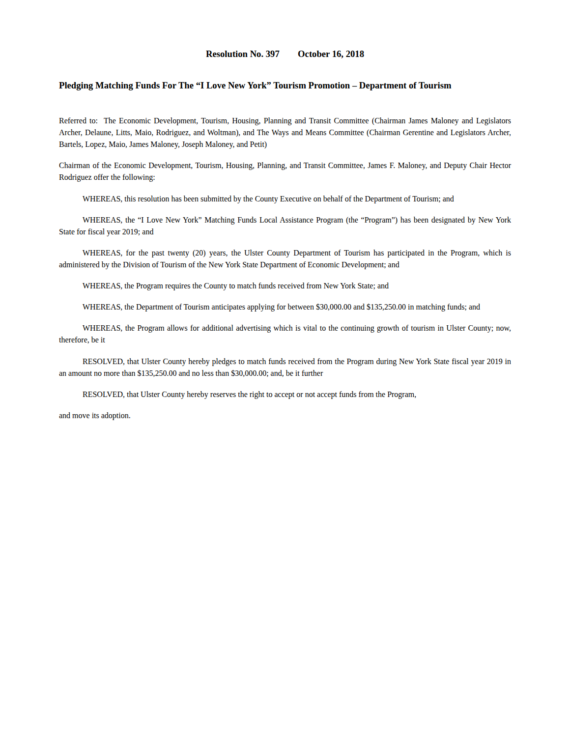Resolution No. 397 October 16, 2018
Pledging Matching Funds For The “I Love New York” Tourism Promotion – Department of Tourism
Referred to: The Economic Development, Tourism, Housing, Planning and Transit Committee (Chairman James Maloney and Legislators Archer, Delaune, Litts, Maio, Rodriguez, and Woltman), and The Ways and Means Committee (Chairman Gerentine and Legislators Archer, Bartels, Lopez, Maio, James Maloney, Joseph Maloney, and Petit)
Chairman of the Economic Development, Tourism, Housing, Planning, and Transit Committee, James F. Maloney, and Deputy Chair Hector Rodriguez offer the following:
WHEREAS, this resolution has been submitted by the County Executive on behalf of the Department of Tourism; and
WHEREAS, the “I Love New York” Matching Funds Local Assistance Program (the “Program”) has been designated by New York State for fiscal year 2019; and
WHEREAS, for the past twenty (20) years, the Ulster County Department of Tourism has participated in the Program, which is administered by the Division of Tourism of the New York State Department of Economic Development; and
WHEREAS, the Program requires the County to match funds received from New York State; and
WHEREAS, the Department of Tourism anticipates applying for between $30,000.00 and $135,250.00 in matching funds; and
WHEREAS, the Program allows for additional advertising which is vital to the continuing growth of tourism in Ulster County; now, therefore, be it
RESOLVED, that Ulster County hereby pledges to match funds received from the Program during New York State fiscal year 2019 in an amount no more than $135,250.00 and no less than $30,000.00; and, be it further
RESOLVED, that Ulster County hereby reserves the right to accept or not accept funds from the Program,
and move its adoption.